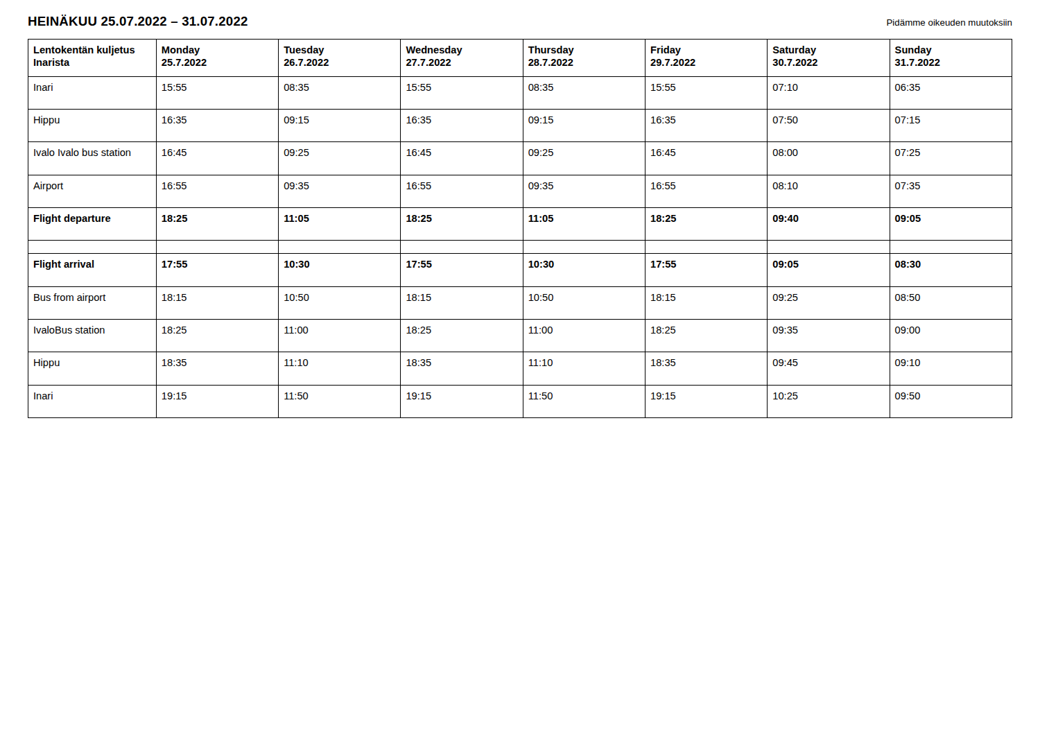HEINÄKUU 25.07.2022 – 31.07.2022
Pidämme oikeuden muutoksiin
| Lentokentän kuljetus Inarista | Monday 25.7.2022 | Tuesday 26.7.2022 | Wednesday 27.7.2022 | Thursday 28.7.2022 | Friday 29.7.2022 | Saturday 30.7.2022 | Sunday 31.7.2022 |
| --- | --- | --- | --- | --- | --- | --- | --- |
| Inari | 15:55 | 08:35 | 15:55 | 08:35 | 15:55 | 07:10 | 06:35 |
| Hippu | 16:35 | 09:15 | 16:35 | 09:15 | 16:35 | 07:50 | 07:15 |
| Ivalo Ivalo bus station | 16:45 | 09:25 | 16:45 | 09:25 | 16:45 | 08:00 | 07:25 |
| Airport | 16:55 | 09:35 | 16:55 | 09:35 | 16:55 | 08:10 | 07:35 |
| Flight departure | 18:25 | 11:05 | 18:25 | 11:05 | 18:25 | 09:40 | 09:05 |
| Flight arrival | 17:55 | 10:30 | 17:55 | 10:30 | 17:55 | 09:05 | 08:30 |
| Bus from airport | 18:15 | 10:50 | 18:15 | 10:50 | 18:15 | 09:25 | 08:50 |
| IvaloBus station | 18:25 | 11:00 | 18:25 | 11:00 | 18:25 | 09:35 | 09:00 |
| Hippu | 18:35 | 11:10 | 18:35 | 11:10 | 18:35 | 09:45 | 09:10 |
| Inari | 19:15 | 11:50 | 19:15 | 11:50 | 19:15 | 10:25 | 09:50 |